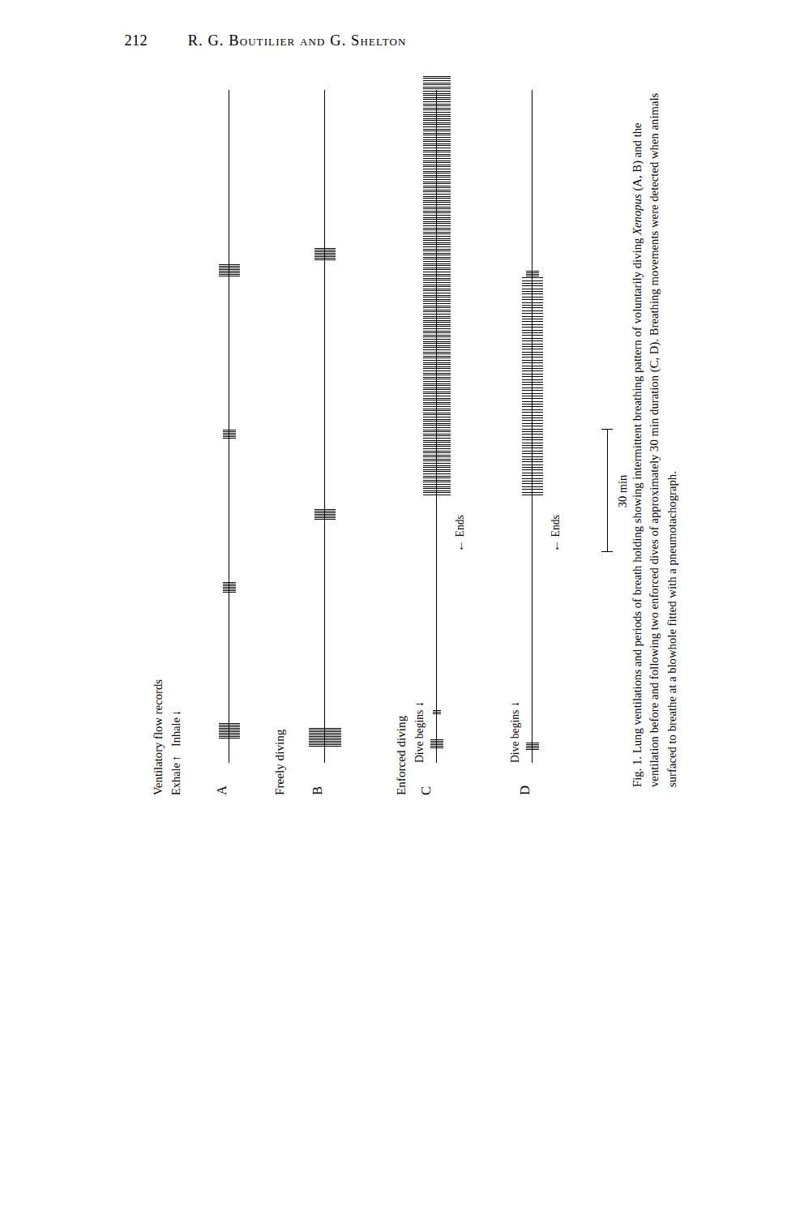212 R. G. Boutilier and G. Shelton
Ventilatory flow records
Exhale Inhale
A
Freely diving
B
Enforced diving
C
D
Dive begins ↓
← Ends
Dive begins ↓
← Ends
30 min
Fig. 1. Lung ventilations and periods of breath holding showing intermittent breathing pattern of voluntarily diving Xenopus (A, B) and the ventilation before and following two enforced dives of approximately 30 min duration (C, D). Breathing movements were detected when animals surfaced to breathe at a blowhole fitted with a pneumotachograph.